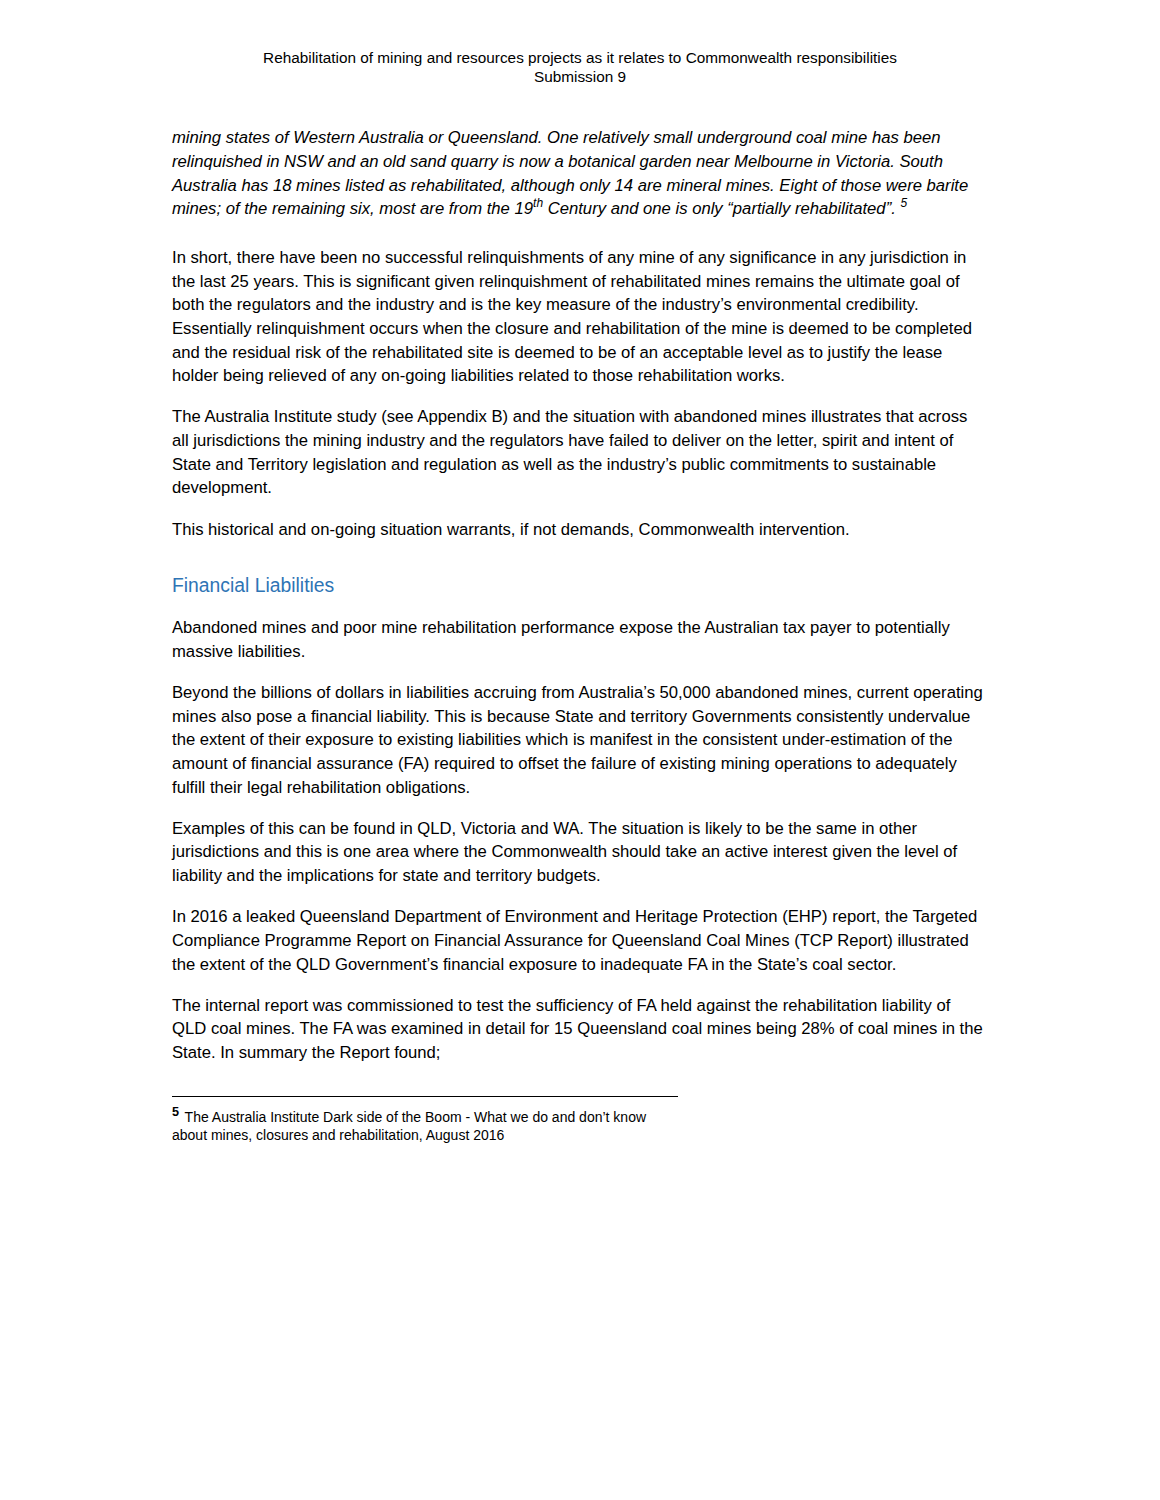Rehabilitation of mining and resources projects as it relates to Commonwealth responsibilities Submission 9
mining states of Western Australia or Queensland. One relatively small underground coal mine has been relinquished in NSW and an old sand quarry is now a botanical garden near Melbourne in Victoria. South Australia has 18 mines listed as rehabilitated, although only 14 are mineral mines. Eight of those were barite mines; of the remaining six, most are from the 19th Century and one is only “partially rehabilitated”. 5
In short, there have been no successful relinquishments of any mine of any significance in any jurisdiction in the last 25 years. This is significant given relinquishment of rehabilitated mines remains the ultimate goal of both the regulators and the industry and is the key measure of the industry’s environmental credibility. Essentially relinquishment occurs when the closure and rehabilitation of the mine is deemed to be completed and the residual risk of the rehabilitated site is deemed to be of an acceptable level as to justify the lease holder being relieved of any on-going liabilities related to those rehabilitation works.
The Australia Institute study (see Appendix B) and the situation with abandoned mines illustrates that across all jurisdictions the mining industry and the regulators have failed to deliver on the letter, spirit and intent of State and Territory legislation and regulation as well as the industry’s public commitments to sustainable development.
This historical and on-going situation warrants, if not demands, Commonwealth intervention.
Financial Liabilities
Abandoned mines and poor mine rehabilitation performance expose the Australian tax payer to potentially massive liabilities.
Beyond the billions of dollars in liabilities accruing from Australia’s 50,000 abandoned mines, current operating mines also pose a financial liability. This is because State and territory Governments consistently undervalue the extent of their exposure to existing liabilities which is manifest in the consistent under-estimation of the amount of financial assurance (FA) required to offset the failure of existing mining operations to adequately fulfill their legal rehabilitation obligations.
Examples of this can be found in QLD, Victoria and WA. The situation is likely to be the same in other jurisdictions and this is one area where the Commonwealth should take an active interest given the level of liability and the implications for state and territory budgets.
In 2016 a leaked Queensland Department of Environment and Heritage Protection (EHP) report, the Targeted Compliance Programme Report on Financial Assurance for Queensland Coal Mines (TCP Report) illustrated the extent of the QLD Government’s financial exposure to inadequate FA in the State’s coal sector.
The internal report was commissioned to test the sufficiency of FA held against the rehabilitation liability of QLD coal mines. The FA was examined in detail for 15 Queensland coal mines being 28% of coal mines in the State. In summary the Report found;
5 The Australia Institute Dark side of the Boom - What we do and don’t know about mines, closures and rehabilitation, August 2016